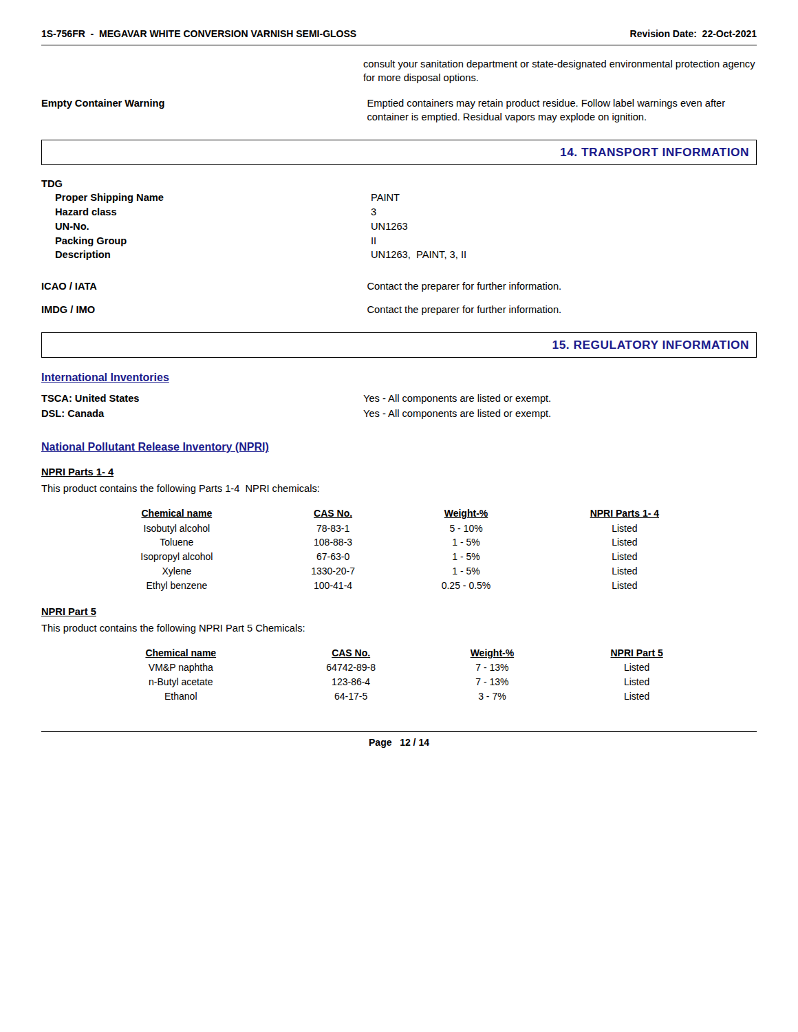1S-756FR - MEGAVAR WHITE CONVERSION VARNISH SEMI-GLOSS
Revision Date: 22-Oct-2021
consult your sanitation department or state-designated environmental protection agency for more disposal options.
Empty Container Warning
Emptied containers may retain product residue. Follow label warnings even after container is emptied. Residual vapors may explode on ignition.
14. TRANSPORT INFORMATION
TDG
Proper Shipping Name
PAINT
Hazard class
3
UN-No.
UN1263
Packing Group
II
Description
UN1263, PAINT, 3, II
ICAO / IATA
Contact the preparer for further information.
IMDG / IMO
Contact the preparer for further information.
15. REGULATORY INFORMATION
International Inventories
TSCA: United States
Yes - All components are listed or exempt.
DSL: Canada
Yes - All components are listed or exempt.
National Pollutant Release Inventory (NPRI)
NPRI Parts 1- 4
This product contains the following Parts 1-4 NPRI chemicals:
| Chemical name | CAS No. | Weight-% | NPRI Parts 1- 4 |
| --- | --- | --- | --- |
| Isobutyl alcohol | 78-83-1 | 5 - 10% | Listed |
| Toluene | 108-88-3 | 1 - 5% | Listed |
| Isopropyl alcohol | 67-63-0 | 1 - 5% | Listed |
| Xylene | 1330-20-7 | 1 - 5% | Listed |
| Ethyl benzene | 100-41-4 | 0.25 - 0.5% | Listed |
NPRI Part 5
This product contains the following NPRI Part 5 Chemicals:
| Chemical name | CAS No. | Weight-% | NPRI Part 5 |
| --- | --- | --- | --- |
| VM&P naphtha | 64742-89-8 | 7 - 13% | Listed |
| n-Butyl acetate | 123-86-4 | 7 - 13% | Listed |
| Ethanol | 64-17-5 | 3 - 7% | Listed |
Page 12 / 14